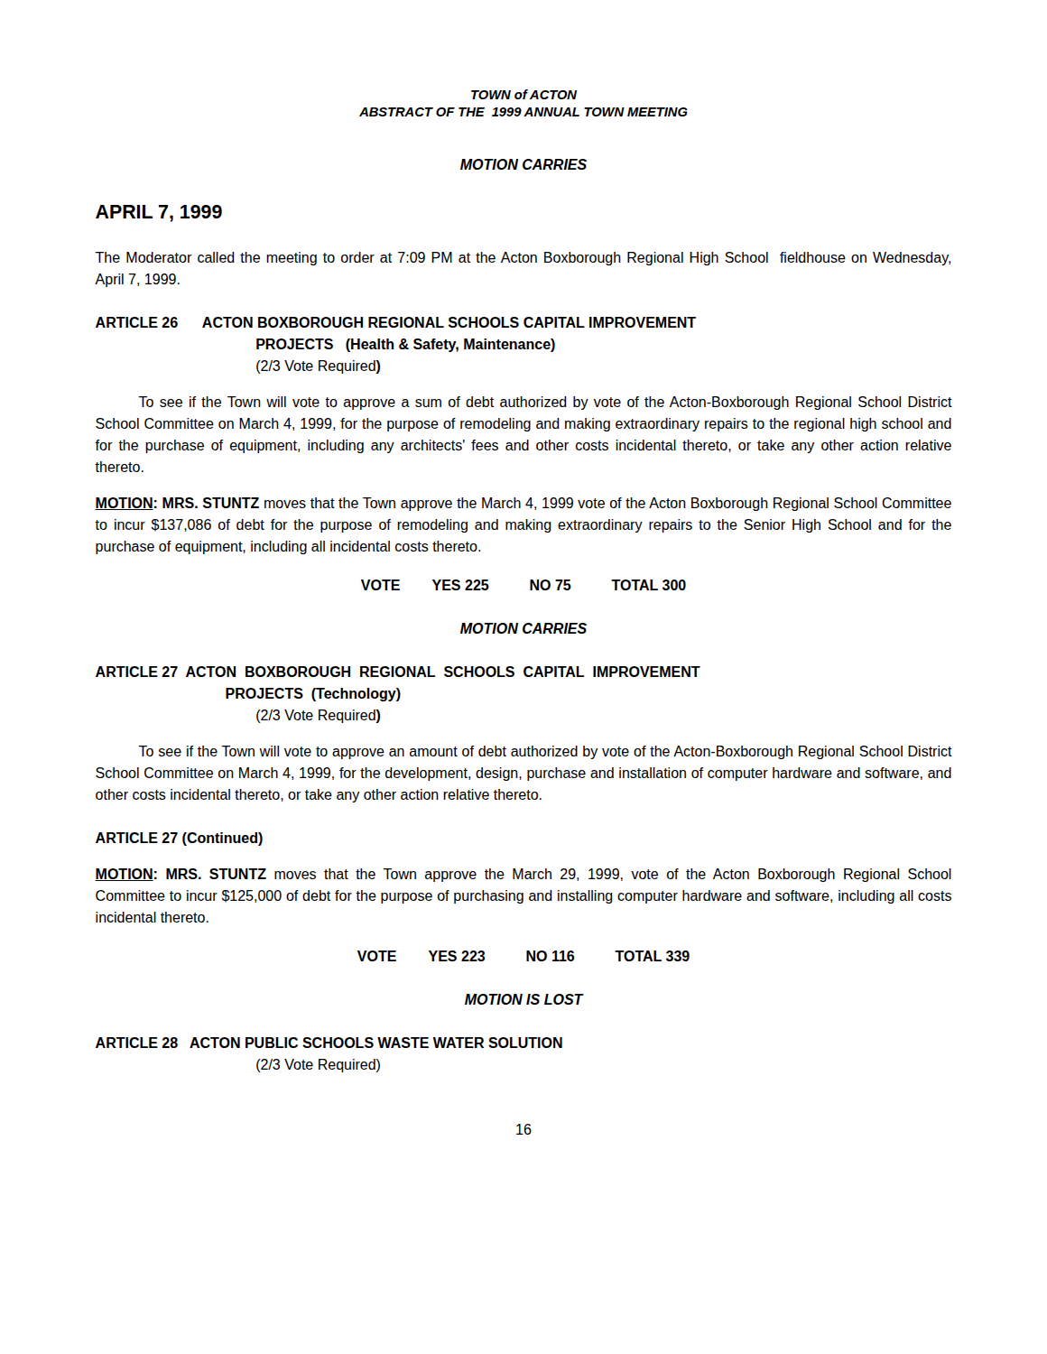TOWN of ACTON
ABSTRACT OF THE 1999 ANNUAL TOWN MEETING
MOTION CARRIES
APRIL 7, 1999
The Moderator called the meeting to order at 7:09 PM at the Acton Boxborough Regional High School fieldhouse on Wednesday, April 7, 1999.
ARTICLE 26 ACTON BOXBOROUGH REGIONAL SCHOOLS CAPITAL IMPROVEMENT
PROJECTS (Health & Safety, Maintenance)
(2/3 Vote Required)
To see if the Town will vote to approve a sum of debt authorized by vote of the Acton-Boxborough Regional School District School Committee on March 4, 1999, for the purpose of remodeling and making extraordinary repairs to the regional high school and for the purchase of equipment, including any architects' fees and other costs incidental thereto, or take any other action relative thereto.
MOTION: MRS. STUNTZ moves that the Town approve the March 4, 1999 vote of the Acton Boxborough Regional School Committee to incur $137,086 of debt for the purpose of remodeling and making extraordinary repairs to the Senior High School and for the purchase of equipment, including all incidental costs thereto.
VOTE YES 225 NO 75 TOTAL 300
MOTION CARRIES
ARTICLE 27 ACTON BOXBOROUGH REGIONAL SCHOOLS CAPITAL IMPROVEMENT PROJECTS (Technology) (2/3 Vote Required)
To see if the Town will vote to approve an amount of debt authorized by vote of the Acton-Boxborough Regional School District School Committee on March 4, 1999, for the development, design, purchase and installation of computer hardware and software, and other costs incidental thereto, or take any other action relative thereto.
ARTICLE 27 (Continued)
MOTION: MRS. STUNTZ moves that the Town approve the March 29, 1999, vote of the Acton Boxborough Regional School Committee to incur $125,000 of debt for the purpose of purchasing and installing computer hardware and software, including all costs incidental thereto.
VOTE YES 223 NO 116 TOTAL 339
MOTION IS LOST
ARTICLE 28 ACTON PUBLIC SCHOOLS WASTE WATER SOLUTION (2/3 Vote Required)
16